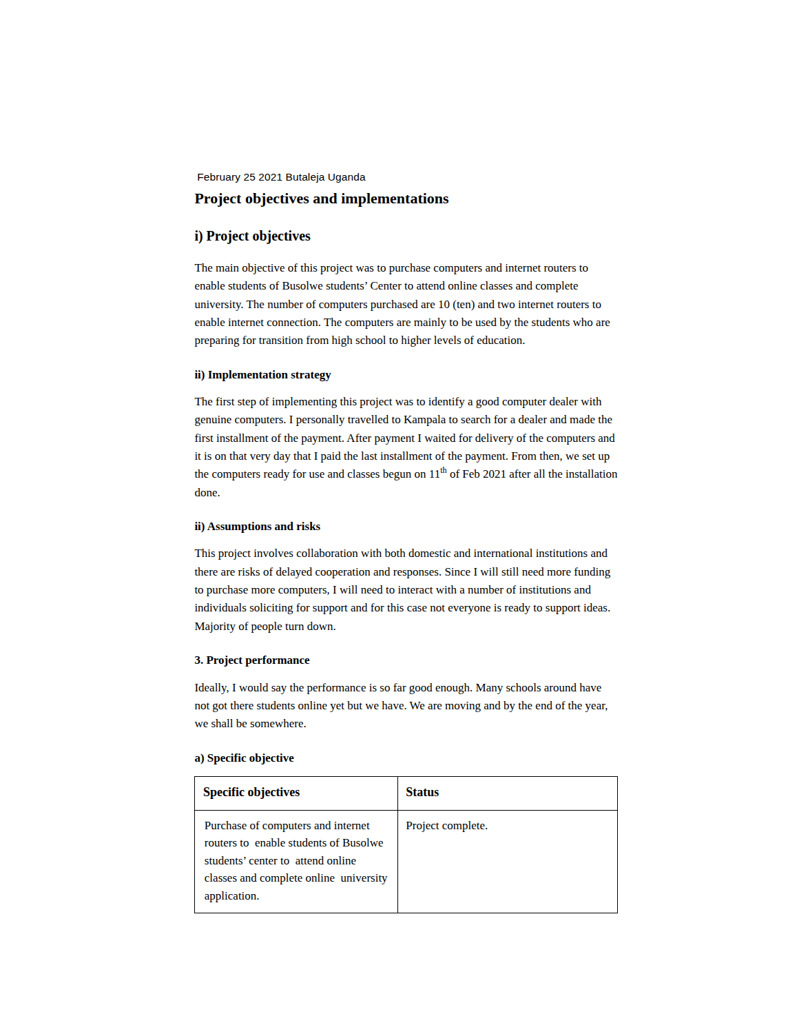February 25 2021 Butaleja Uganda
Project objectives and implementations
i) Project objectives
The main objective of this project was to purchase computers and internet routers to enable students of Busolwe students’ Center to attend online classes and complete university. The number of computers purchased are 10 (ten) and two internet routers to enable internet connection. The computers are mainly to be used by the students who are preparing for transition from high school to higher levels of education.
ii) Implementation strategy
The first step of implementing this project was to identify a good computer dealer with genuine computers. I personally travelled to Kampala to search for a dealer and made the first installment of the payment. After payment I waited for delivery of the computers and it is on that very day that I paid the last installment of the payment. From then, we set up the computers ready for use and classes begun on 11th of Feb 2021 after all the installation done.
ii) Assumptions and risks
This project involves collaboration with both domestic and international institutions and there are risks of delayed cooperation and responses. Since I will still need more funding to purchase more computers, I will need to interact with a number of institutions and individuals soliciting for support and for this case not everyone is ready to support ideas. Majority of people turn down.
3. Project performance
Ideally, I would say the performance is so far good enough. Many schools around have not got there students online yet but we have. We are moving and by the end of the year, we shall be somewhere.
a) Specific objective
| Specific objectives | Status |
| --- | --- |
| Purchase of computers and internet routers to enable students of Busolwe students’ center to attend online classes and complete online university application. | Project complete. |